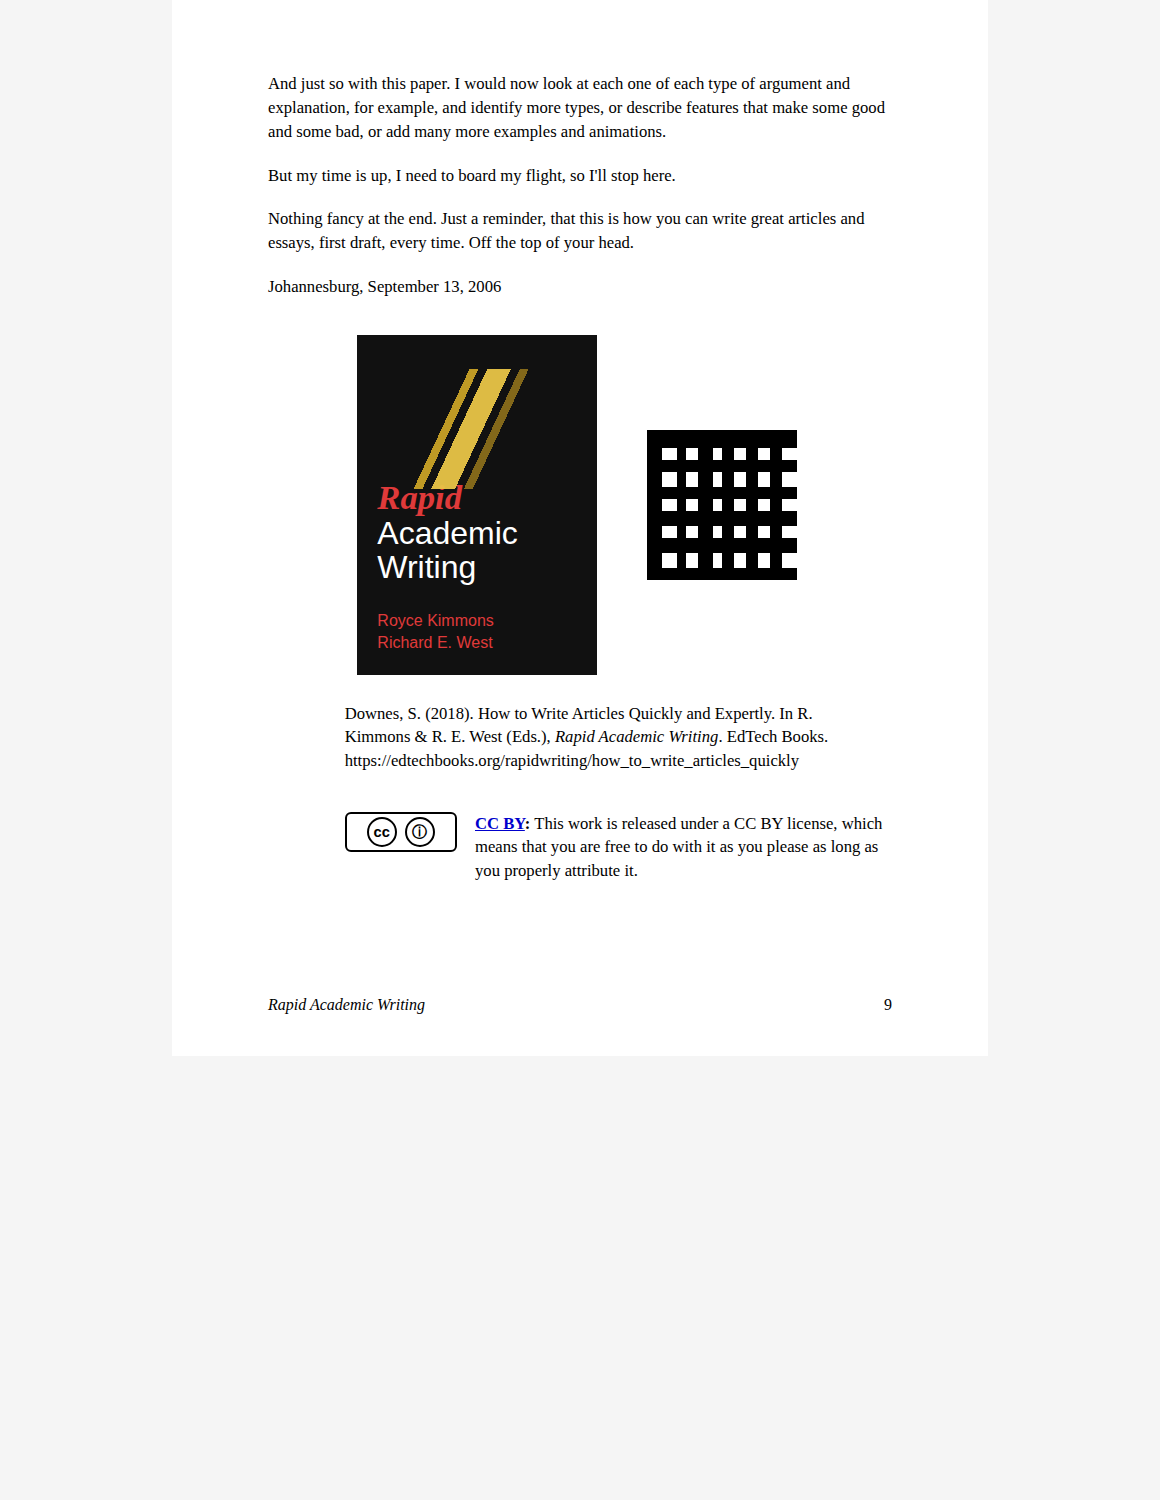And just so with this paper. I would now look at each one of each type of argument and explanation, for example, and identify more types, or describe features that make some good and some bad, or add many more examples and animations.
But my time is up, I need to board my flight, so I'll stop here.
Nothing fancy at the end. Just a reminder, that this is how you can write great articles and essays, first draft, every time. Off the top of your head.
Johannesburg, September 13, 2006
Rapid
Academic
Writing
Royce Kimmons
Richard E. West
Downes, S. (2018). How to Write Articles Quickly and Expertly. In R. Kimmons & R. E. West (Eds.), Rapid Academic Writing. EdTech Books. https://edtechbooks.org/rapidwriting/how_to_write_articles_quickly
cc ⓘ
CC BY: This work is released under a CC BY license, which means that you are free to do with it as you please as long as you properly attribute it.
Rapid Academic Writing 9